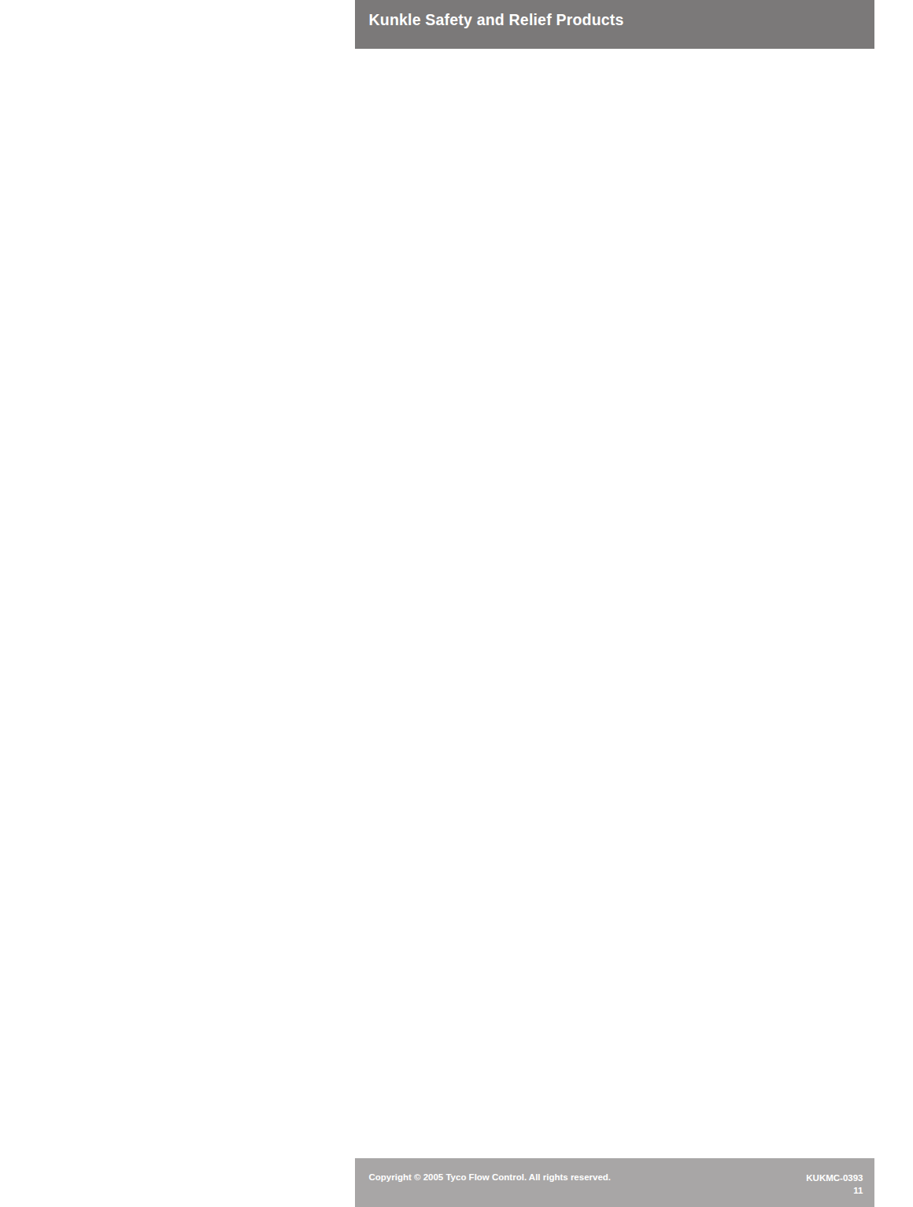Kunkle Safety and Relief Products
Copyright © 2005 Tyco Flow Control. All rights reserved.
KUKMC-0393
11